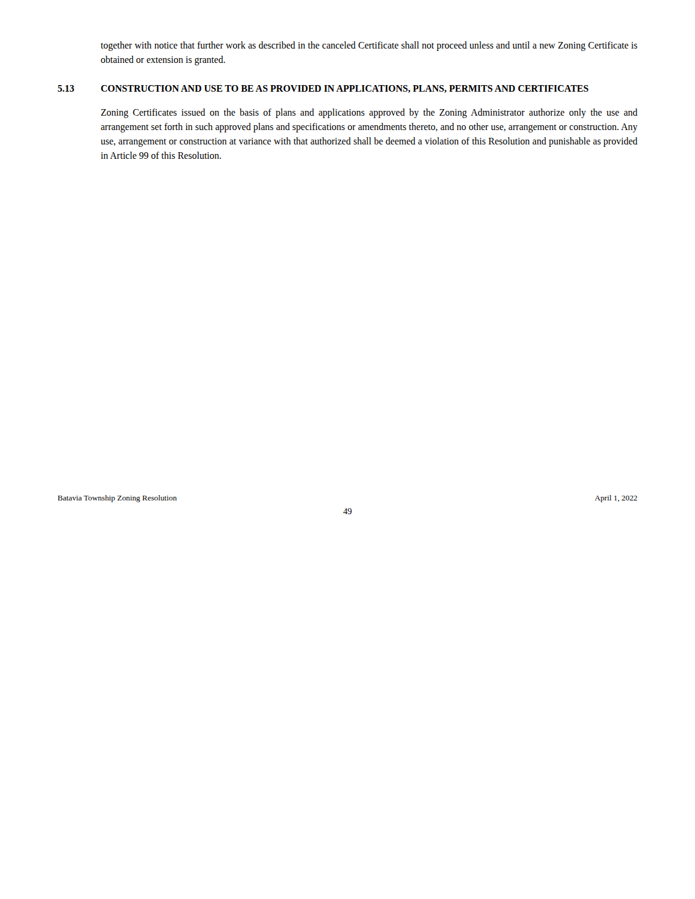together with notice that further work as described in the canceled Certificate shall not proceed unless and until a new Zoning Certificate is obtained or extension is granted.
5.13 Construction and Use to be as Provided in Applications, Plans, Permits and Certificates
Zoning Certificates issued on the basis of plans and applications approved by the Zoning Administrator authorize only the use and arrangement set forth in such approved plans and specifications or amendments thereto, and no other use, arrangement or construction. Any use, arrangement or construction at variance with that authorized shall be deemed a violation of this Resolution and punishable as provided in Article 99 of this Resolution.
Batavia Township Zoning Resolution April 1, 2022
49